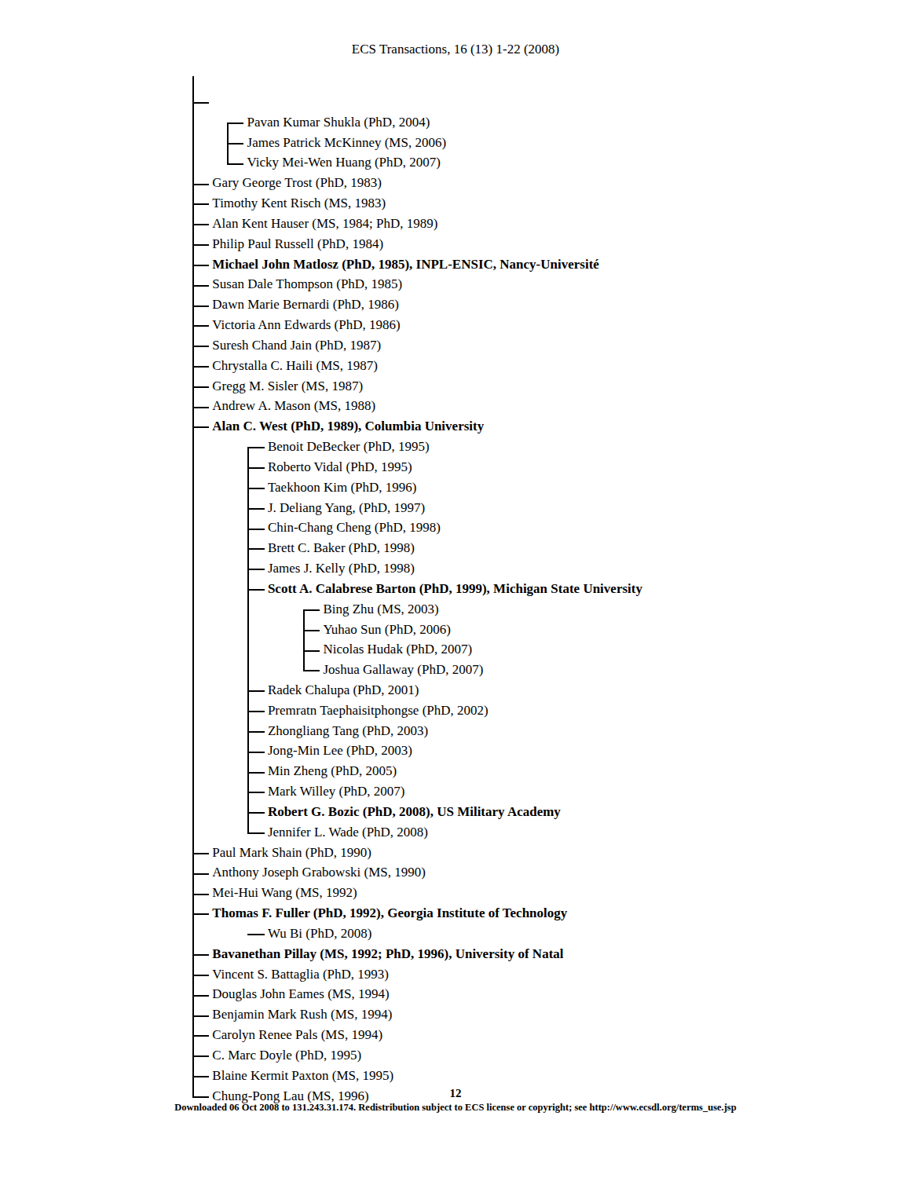ECS Transactions, 16 (13) 1-22 (2008)
.
Pavan Kumar Shukla (PhD, 2004)
James Patrick McKinney (MS, 2006)
Vicky Mei-Wen Huang (PhD, 2007)
Gary George Trost (PhD, 1983)
Timothy Kent Risch (MS, 1983)
Alan Kent Hauser (MS, 1984; PhD, 1989)
Philip Paul Russell (PhD, 1984)
Michael John Matlosz (PhD, 1985), INPL-ENSIC, Nancy-Université
Susan Dale Thompson (PhD, 1985)
Dawn Marie Bernardi (PhD, 1986)
Victoria Ann Edwards (PhD, 1986)
Suresh Chand Jain (PhD, 1987)
Chrystalla C. Haili (MS, 1987)
Gregg M. Sisler (MS, 1987)
Andrew A. Mason (MS, 1988)
Alan C. West (PhD, 1989), Columbia University
Benoit DeBecker (PhD, 1995)
Roberto Vidal (PhD, 1995)
Taekhoon Kim (PhD, 1996)
J. Deliang Yang, (PhD, 1997)
Chin-Chang Cheng (PhD, 1998)
Brett C. Baker (PhD, 1998)
James J. Kelly (PhD, 1998)
Scott A. Calabrese Barton (PhD, 1999), Michigan State University
Bing Zhu (MS, 2003)
Yuhao Sun (PhD, 2006)
Nicolas Hudak (PhD, 2007)
Joshua Gallaway (PhD, 2007)
Radek Chalupa (PhD, 2001)
Premratn Taephaisitphongse (PhD, 2002)
Zhongliang Tang (PhD, 2003)
Jong-Min Lee (PhD, 2003)
Min Zheng (PhD, 2005)
Mark Willey (PhD, 2007)
Robert G. Bozic (PhD, 2008), US Military Academy
Jennifer L. Wade (PhD, 2008)
Paul Mark Shain (PhD, 1990)
Anthony Joseph Grabowski (MS, 1990)
Mei-Hui Wang (MS, 1992)
Thomas F. Fuller (PhD, 1992), Georgia Institute of Technology
Wu Bi (PhD, 2008)
Bavanethan Pillay (MS, 1992; PhD, 1996), University of Natal
Vincent S. Battaglia (PhD, 1993)
Douglas John Eames (MS, 1994)
Benjamin Mark Rush (MS, 1994)
Carolyn Renee Pals (MS, 1994)
C. Marc Doyle (PhD, 1995)
Blaine Kermit Paxton (MS, 1995)
Chung-Pong Lau (MS, 1996)
12
Downloaded 06 Oct 2008 to 131.243.31.174. Redistribution subject to ECS license or copyright; see http://www.ecsdl.org/terms_use.jsp